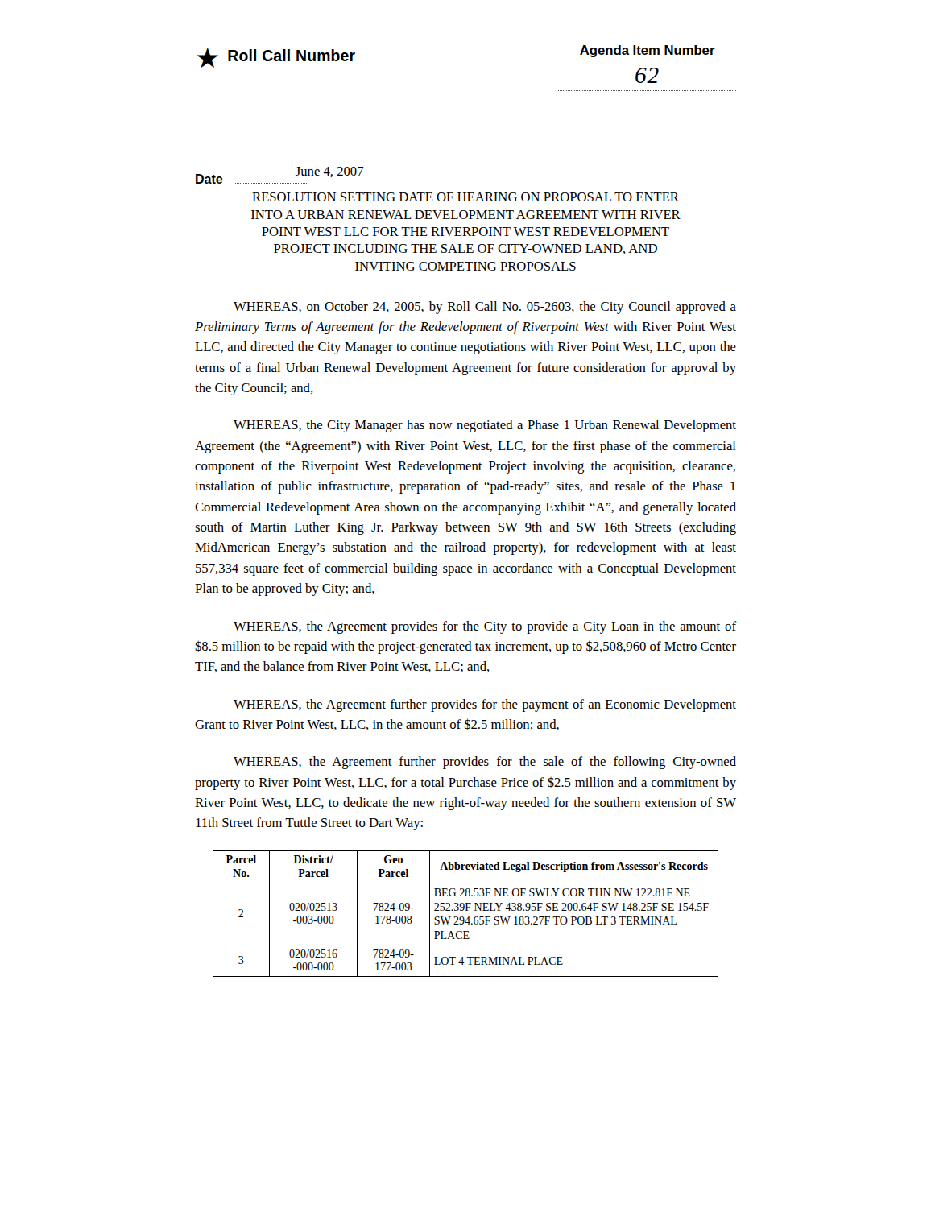★
Roll Call Number
Agenda Item Number
62
Date
June 4, 2007
Resolution Setting Date of Hearing on Proposal to Enter
into a Urban Renewal Development Agreement with River
Point West LLC for the Riverpoint West Redevelopment
Project Including the Sale of City-Owned Land, and
Inviting Competing Proposals
WHEREAS, on October 24, 2005, by Roll Call No. 05-2603, the City Council approved a Preliminary Terms of Agreement for the Redevelopment of Riverpoint West with River Point West LLC, and directed the City Manager to continue negotiations with River Point West, LLC, upon the terms of a final Urban Renewal Development Agreement for future consideration for approval by the City Council; and,
WHEREAS, the City Manager has now negotiated a Phase 1 Urban Renewal Development Agreement (the “Agreement”) with River Point West, LLC, for the first phase of the commercial component of the Riverpoint West Redevelopment Project involving the acquisition, clearance, installation of public infrastructure, preparation of “pad-ready” sites, and resale of the Phase 1 Commercial Redevelopment Area shown on the accompanying Exhibit “A”, and generally located south of Martin Luther King Jr. Parkway between SW 9th and SW 16th Streets (excluding MidAmerican Energy’s substation and the railroad property), for redevelopment with at least 557,334 square feet of commercial building space in accordance with a Conceptual Development Plan to be approved by City; and,
WHEREAS, the Agreement provides for the City to provide a City Loan in the amount of $8.5 million to be repaid with the project-generated tax increment, up to $2,508,960 of Metro Center TIF, and the balance from River Point West, LLC; and,
WHEREAS, the Agreement further provides for the payment of an Economic Development Grant to River Point West, LLC, in the amount of $2.5 million; and,
WHEREAS, the Agreement further provides for the sale of the following City-owned property to River Point West, LLC, for a total Purchase Price of $2.5 million and a commitment by River Point West, LLC, to dedicate the new right-of-way needed for the southern extension of SW 11th Street from Tuttle Street to Dart Way:
| Parcel No. | District/ Parcel | Geo Parcel | Abbreviated Legal Description from Assessor's Records |
| --- | --- | --- | --- |
| 2 | 020/02513 -003-000 | 7824-09- 178-008 | BEG 28.53F NE OF SWLY COR THN NW 122.81F NE 252.39F NELY 438.95F SE 200.64F SW 148.25F SE 154.5F SW 294.65F SW 183.27F TO POB LT 3 TERMINAL PLACE |
| 3 | 020/02516 -000-000 | 7824-09- 177-003 | LOT 4 TERMINAL PLACE |